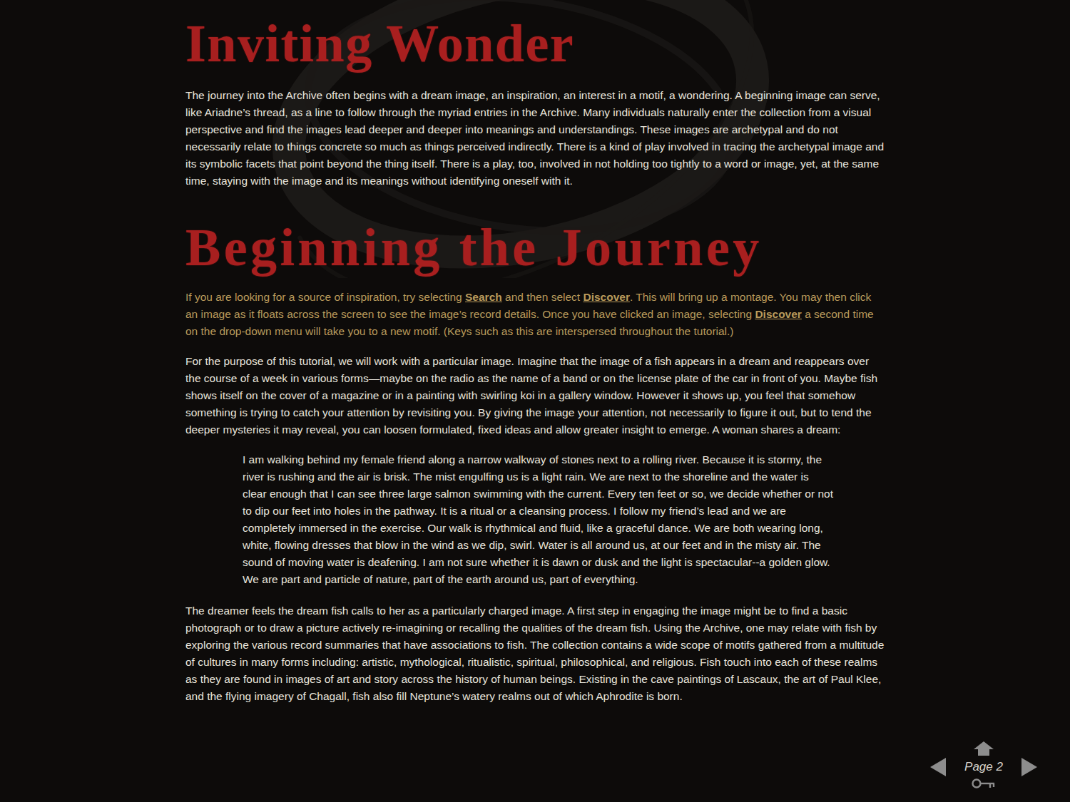Inviting Wonder
The journey into the Archive often begins with a dream image, an inspiration, an interest in a motif, a wondering. A beginning image can serve, like Ariadne’s thread, as a line to follow through the myriad entries in the Archive. Many individuals naturally enter the collection from a visual perspective and find the images lead deeper and deeper into meanings and understandings. These images are archetypal and do not necessarily relate to things concrete so much as things perceived indirectly. There is a kind of play involved in tracing the archetypal image and its symbolic facets that point beyond the thing itself. There is a play, too, involved in not holding too tightly to a word or image, yet, at the same time, staying with the image and its meanings without identifying oneself with it.
Beginning the Journey
If you are looking for a source of inspiration, try selecting Search and then select Discover. This will bring up a montage. You may then click an image as it floats across the screen to see the image’s record details. Once you have clicked an image, selecting Discover a second time on the drop-down menu will take you to a new motif. (Keys such as this are interspersed throughout the tutorial.)
For the purpose of this tutorial, we will work with a particular image. Imagine that the image of a fish appears in a dream and reappears over the course of a week in various forms—maybe on the radio as the name of a band or on the license plate of the car in front of you. Maybe fish shows itself on the cover of a magazine or in a painting with swirling koi in a gallery window. However it shows up, you feel that somehow something is trying to catch your attention by revisiting you. By giving the image your attention, not necessarily to figure it out, but to tend the deeper mysteries it may reveal, you can loosen formulated, fixed ideas and allow greater insight to emerge. A woman shares a dream:
I am walking behind my female friend along a narrow walkway of stones next to a rolling river. Because it is stormy, the river is rushing and the air is brisk. The mist engulfing us is a light rain. We are next to the shoreline and the water is clear enough that I can see three large salmon swimming with the current. Every ten feet or so, we decide whether or not to dip our feet into holes in the pathway. It is a ritual or a cleansing process. I follow my friend’s lead and we are completely immersed in the exercise. Our walk is rhythmical and fluid, like a graceful dance. We are both wearing long, white, flowing dresses that blow in the wind as we dip, swirl. Water is all around us, at our feet and in the misty air. The sound of moving water is deafening. I am not sure whether it is dawn or dusk and the light is spectacular--a golden glow. We are part and particle of nature, part of the earth around us, part of everything.
The dreamer feels the dream fish calls to her as a particularly charged image. A first step in engaging the image might be to find a basic photograph or to draw a picture actively re-imagining or recalling the qualities of the dream fish. Using the Archive, one may relate with fish by exploring the various record summaries that have associations to fish. The collection contains a wide scope of motifs gathered from a multitude of cultures in many forms including: artistic, mythological, ritualistic, spiritual, philosophical, and religious. Fish touch into each of these realms as they are found in images of art and story across the history of human beings. Existing in the cave paintings of Lascaux, the art of Paul Klee, and the flying imagery of Chagall, fish also fill Neptune’s watery realms out of which Aphrodite is born.
Page 2